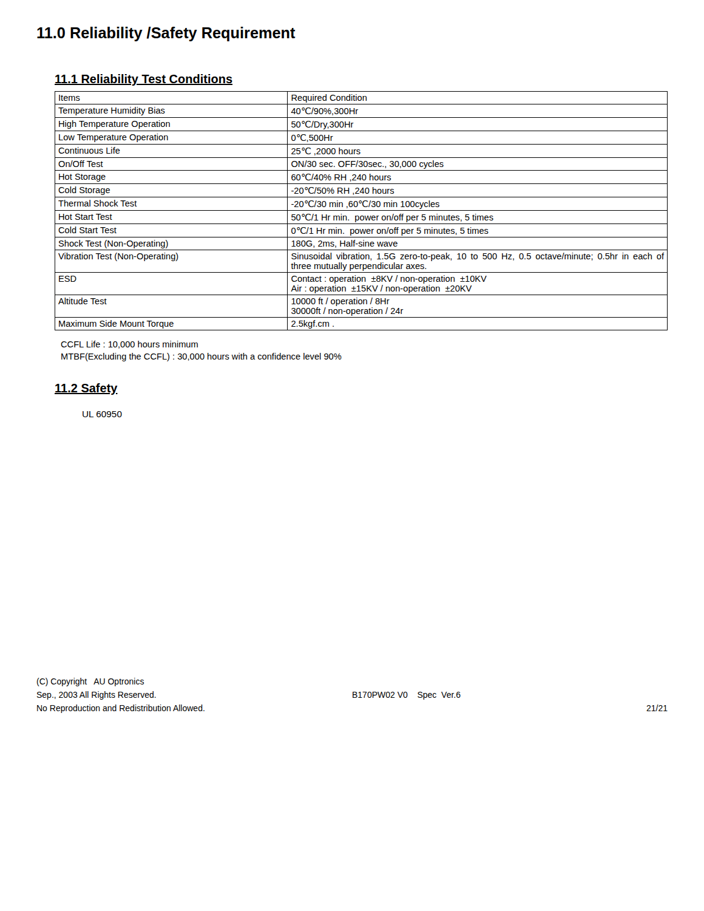11.0 Reliability /Safety Requirement
11.1 Reliability Test Conditions
| Items | Required Condition |
| Temperature Humidity Bias | 40℃/90%,300Hr |
| High Temperature Operation | 50℃/Dry,300Hr |
| Low Temperature Operation | 0℃,500Hr |
| Continuous Life | 25℃ ,2000 hours |
| On/Off Test | ON/30 sec. OFF/30sec., 30,000 cycles |
| Hot Storage | 60℃/40% RH ,240 hours |
| Cold Storage | -20℃/50% RH ,240 hours |
| Thermal Shock Test | -20℃/30 min ,60℃/30 min 100cycles |
| Hot Start Test | 50℃/1 Hr min. power on/off per 5 minutes, 5 times |
| Cold Start Test | 0℃/1 Hr min. power on/off per 5 minutes, 5 times |
| Shock Test (Non-Operating) | 180G, 2ms, Half-sine wave |
| Vibration Test (Non-Operating) | Sinusoidal vibration, 1.5G zero-to-peak, 10 to 500 Hz, 0.5 octave/minute; 0.5hr in each of three mutually perpendicular axes. |
| ESD | Contact : operation ±8KV / non-operation ±10KV Air : operation ±15KV / non-operation ±20KV |
| Altitude Test | 10000 ft / operation / 8Hr 30000ft / non-operation / 24r |
| Maximum Side Mount Torque | 2.5kgf.cm . |
CCFL Life : 10,000 hours minimum
MTBF(Excluding the CCFL) : 30,000 hours with a confidence level 90%
11.2 Safety
UL 60950
(C) Copyright AU Optronics
Sep., 2003 All Rights Reserved.
B170PW02 V0 Spec Ver.6
No Reproduction and Redistribution Allowed.
21/21